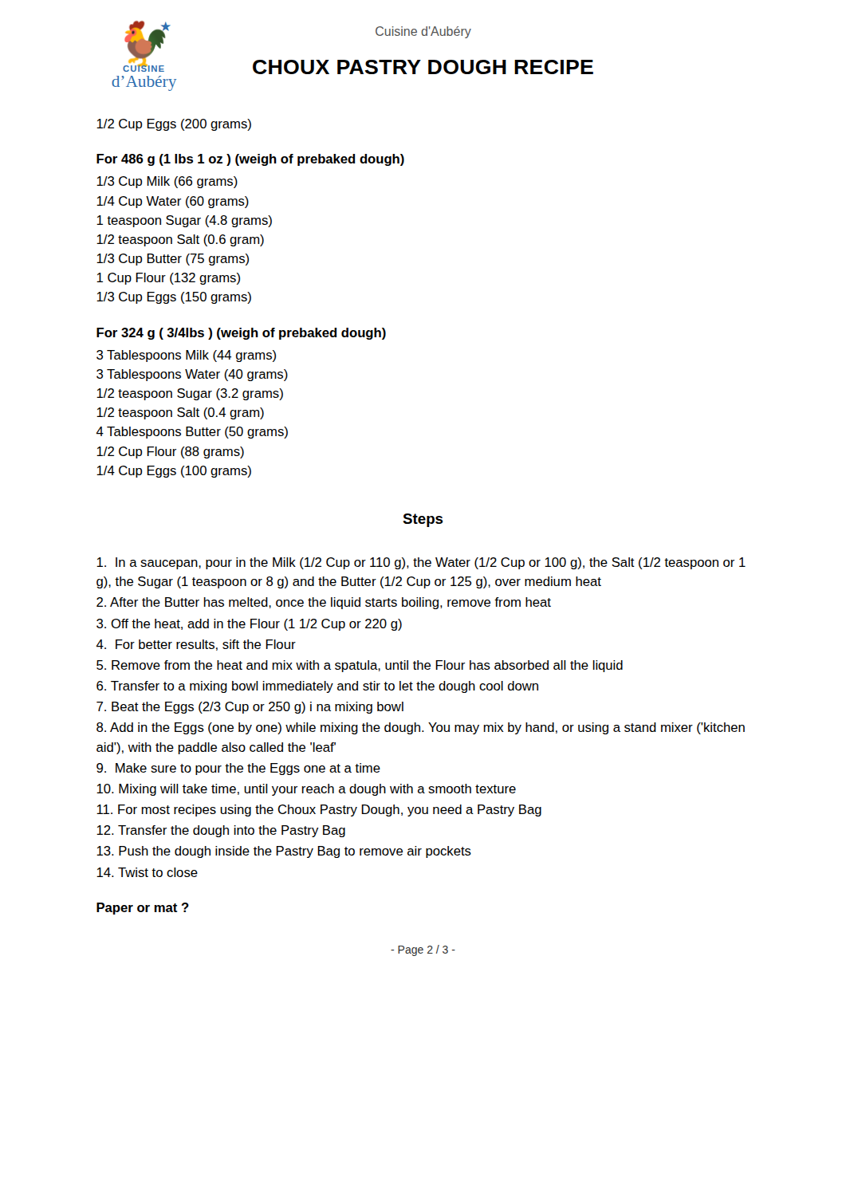★ 🐓 Cuisine d’Aubéry
Cuisine d'Aubéry
CHOUX PASTRY DOUGH RECIPE
1/2 Cup Eggs (200 grams)
For 486 g (1 lbs 1 oz ) (weigh of prebaked dough)
1/3 Cup Milk (66 grams)
1/4 Cup Water (60 grams)
1 teaspoon Sugar (4.8 grams)
1/2 teaspoon Salt (0.6 gram)
1/3 Cup Butter (75 grams)
1 Cup Flour (132 grams)
1/3 Cup Eggs (150 grams)
For 324 g ( 3/4lbs ) (weigh of prebaked dough)
3 Tablespoons Milk (44 grams)
3 Tablespoons Water (40 grams)
1/2 teaspoon Sugar (3.2 grams)
1/2 teaspoon Salt (0.4 gram)
4 Tablespoons Butter (50 grams)
1/2 Cup Flour (88 grams)
1/4 Cup Eggs (100 grams)
Steps
In a saucepan, pour in the Milk (1/2 Cup or 110 g), the Water (1/2 Cup or 100 g), the Salt (1/2 teaspoon or 1 g), the Sugar (1 teaspoon or 8 g) and the Butter (1/2 Cup or 125 g), over medium heat
After the Butter has melted, once the liquid starts boiling, remove from heat
Off the heat, add in the Flour (1 1/2 Cup or 220 g)
For better results, sift the Flour
Remove from the heat and mix with a spatula, until the Flour has absorbed all the liquid
Transfer to a mixing bowl immediately and stir to let the dough cool down
Beat the Eggs (2/3 Cup or 250 g) i na mixing bowl
Add in the Eggs (one by one) while mixing the dough. You may mix by hand, or using a stand mixer ('kitchen aid'), with the paddle also called the 'leaf'
Make sure to pour the the Eggs one at a time
Mixing will take time, until your reach a dough with a smooth texture
For most recipes using the Choux Pastry Dough, you need a Pastry Bag
Transfer the dough into the Pastry Bag
Push the dough inside the Pastry Bag to remove air pockets
Twist to close
Paper or mat ?
- Page 2 / 3 -